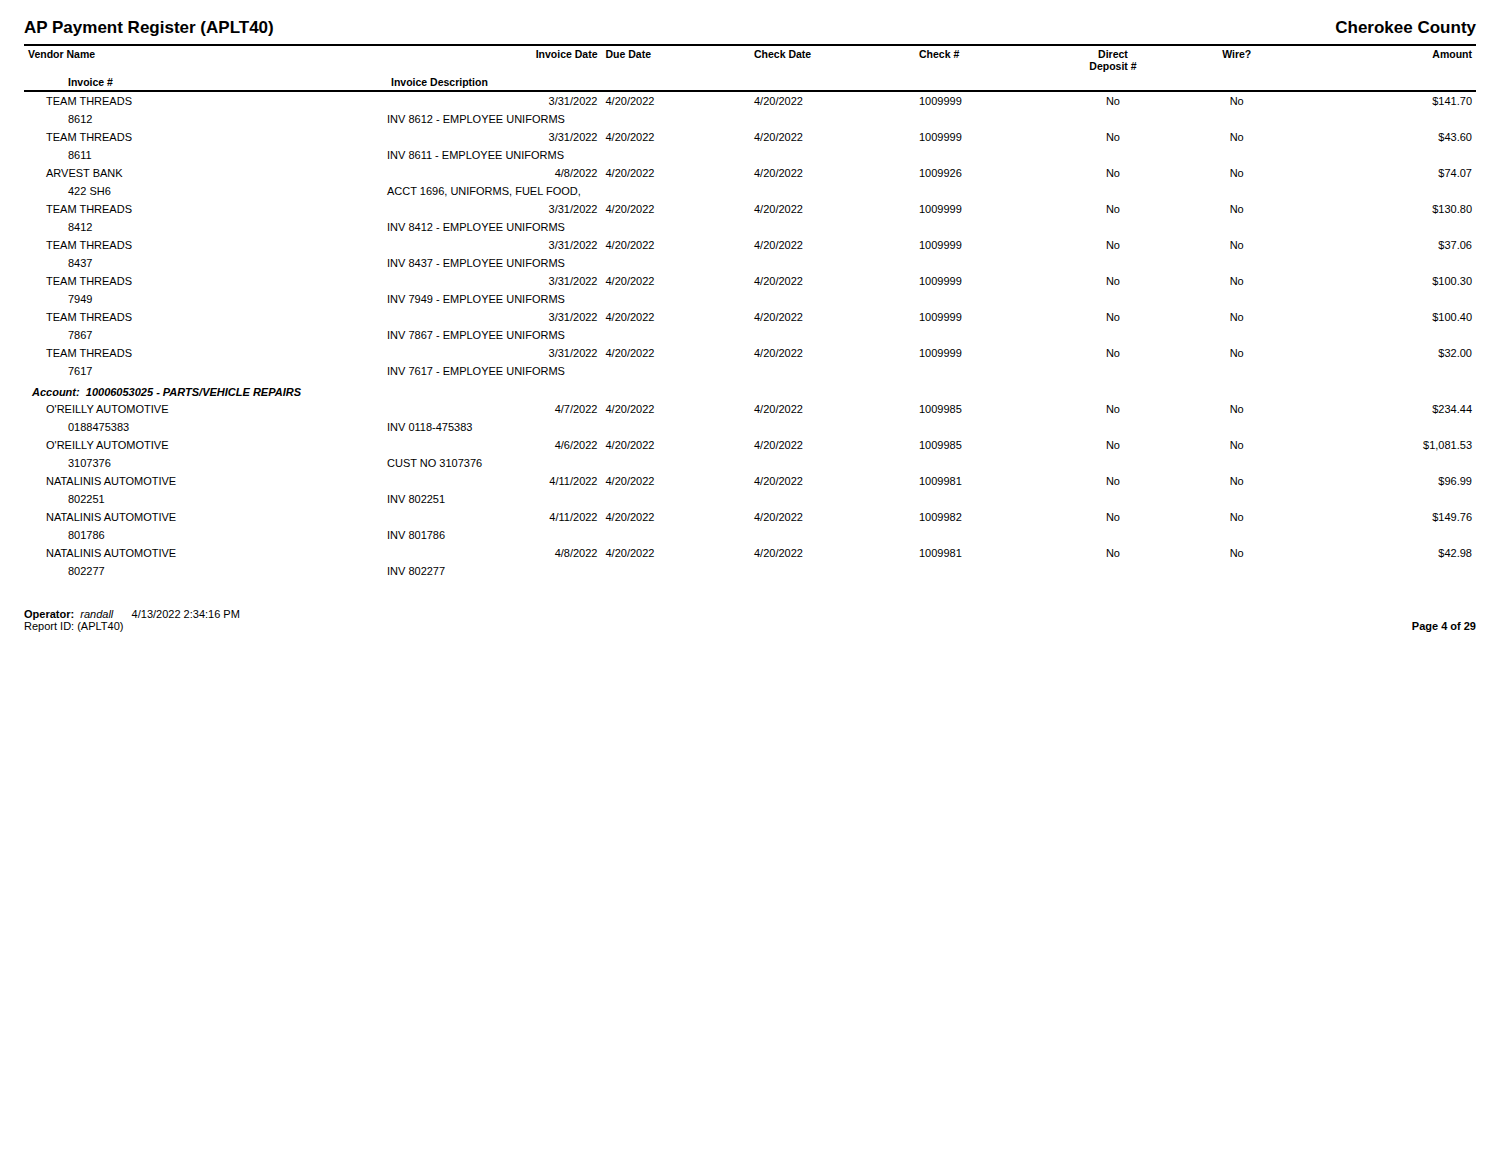AP Payment Register (APLT40)
Cherokee County
| Vendor Name | Invoice Date | Due Date | Check Date | Check # | Direct Deposit # | Wire? | Amount |
| --- | --- | --- | --- | --- | --- | --- | --- |
| Invoice # | Invoice Description |
| TEAM THREADS | 3/31/2022 | 4/20/2022 | 4/20/2022 | 1009999 | No | No | $141.70 |
| 8612 | INV 8612 - EMPLOYEE UNIFORMS |
| TEAM THREADS | 3/31/2022 | 4/20/2022 | 4/20/2022 | 1009999 | No | No | $43.60 |
| 8611 | INV 8611 - EMPLOYEE UNIFORMS |
| ARVEST BANK | 4/8/2022 | 4/20/2022 | 4/20/2022 | 1009926 | No | No | $74.07 |
| 422 SH6 | ACCT 1696, UNIFORMS, FUEL FOOD, |
| TEAM THREADS | 3/31/2022 | 4/20/2022 | 4/20/2022 | 1009999 | No | No | $130.80 |
| 8412 | INV 8412 - EMPLOYEE UNIFORMS |
| TEAM THREADS | 3/31/2022 | 4/20/2022 | 4/20/2022 | 1009999 | No | No | $37.06 |
| 8437 | INV 8437 - EMPLOYEE UNIFORMS |
| TEAM THREADS | 3/31/2022 | 4/20/2022 | 4/20/2022 | 1009999 | No | No | $100.30 |
| 7949 | INV 7949 - EMPLOYEE UNIFORMS |
| TEAM THREADS | 3/31/2022 | 4/20/2022 | 4/20/2022 | 1009999 | No | No | $100.40 |
| 7867 | INV 7867 - EMPLOYEE UNIFORMS |
| TEAM THREADS | 3/31/2022 | 4/20/2022 | 4/20/2022 | 1009999 | No | No | $32.00 |
| 7617 | INV 7617 - EMPLOYEE UNIFORMS |
| Account: 10006053025 - PARTS/VEHICLE REPAIRS |
| O'REILLY AUTOMOTIVE | 4/7/2022 | 4/20/2022 | 4/20/2022 | 1009985 | No | No | $234.44 |
| 0188475383 | INV 0118-475383 |
| O'REILLY AUTOMOTIVE | 4/6/2022 | 4/20/2022 | 4/20/2022 | 1009985 | No | No | $1,081.53 |
| 3107376 | CUST NO 3107376 |
| NATALINIS AUTOMOTIVE | 4/11/2022 | 4/20/2022 | 4/20/2022 | 1009981 | No | No | $96.99 |
| 802251 | INV 802251 |
| NATALINIS AUTOMOTIVE | 4/11/2022 | 4/20/2022 | 4/20/2022 | 1009982 | No | No | $149.76 |
| 801786 | INV 801786 |
| NATALINIS AUTOMOTIVE | 4/8/2022 | 4/20/2022 | 4/20/2022 | 1009981 | No | No | $42.98 |
| 802277 | INV 802277 |
Operator: randall 4/13/2022 2:34:16 PM
Report ID: (APLT40)
Page 4 of 29